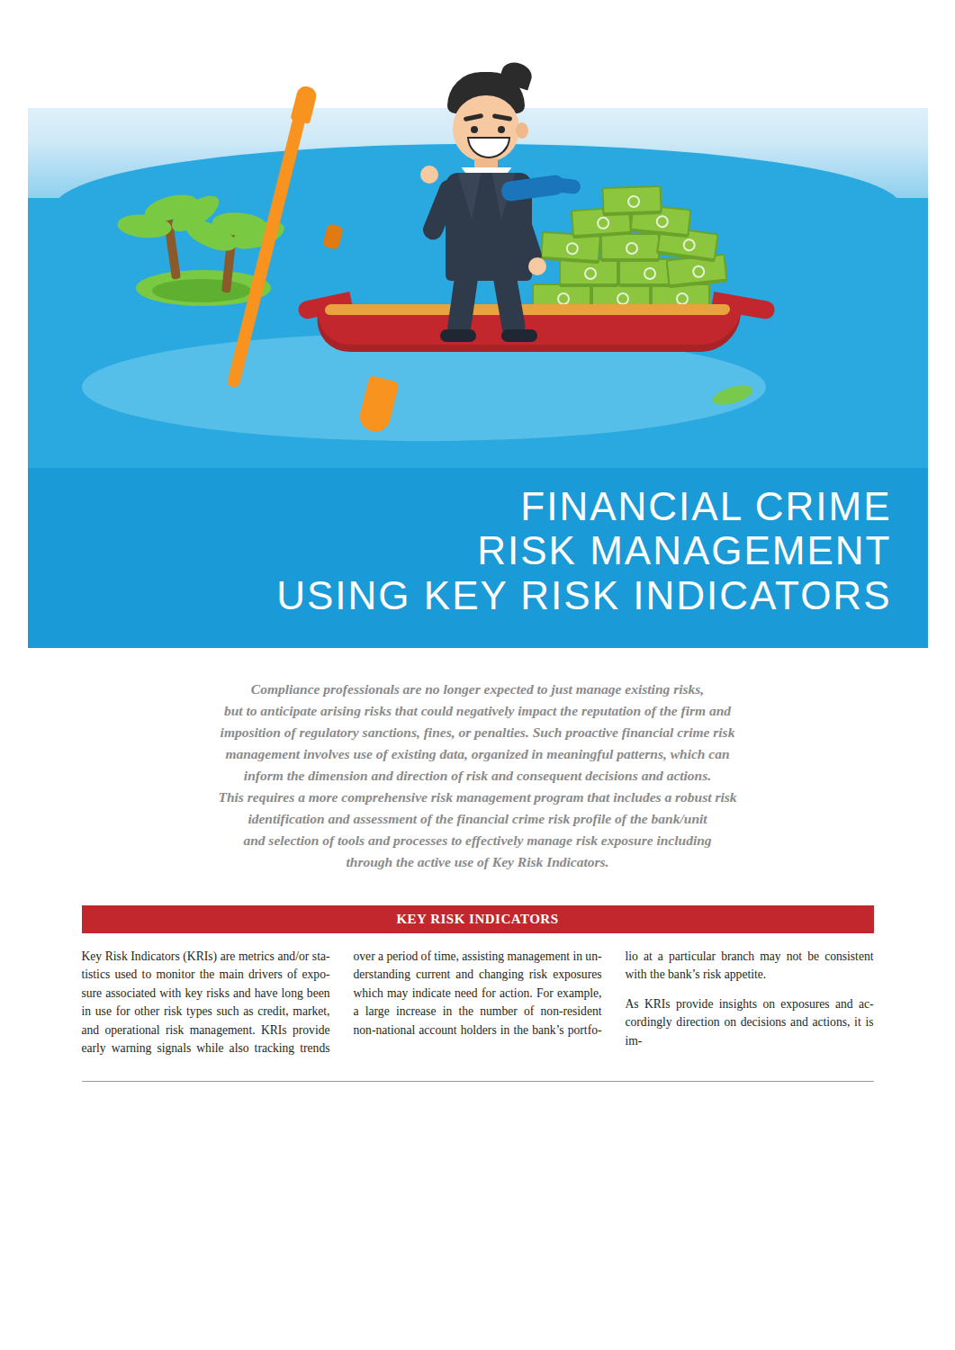Financial Crime Risk Management Using Key Risk Indicators
Compliance professionals are no longer expected to just manage existing risks,
but to anticipate arising risks that could negatively impact the reputation of the firm and
imposition of regulatory sanctions, fines, or penalties. Such proactive financial crime risk
management involves use of existing data, organized in meaningful patterns, which can
inform the dimension and direction of risk and consequent decisions and actions.
This requires a more comprehensive risk management program that includes a robust risk
identification and assessment of the financial crime risk profile of the bank/unit
and selection of tools and processes to effectively manage risk exposure including
through the active use of Key Risk Indicators.
KEY RISK INDICATORS
Key Risk Indicators (KRIs) are metrics and/or statistics used to monitor the main drivers of exposure associated with key risks and have long been in use for other risk types such as credit, market, and operational risk management. KRIs provide early warning signals while also tracking trends over a period of time, assisting management in understanding current and changing risk exposures which may indicate need for action. For example, a large increase in the number of non-resident non-national account holders in the bank’s portfolio at a particular branch may not be consistent with the bank’s risk appetite.
As KRIs provide insights on exposures and accordingly direction on decisions and actions, it is im-